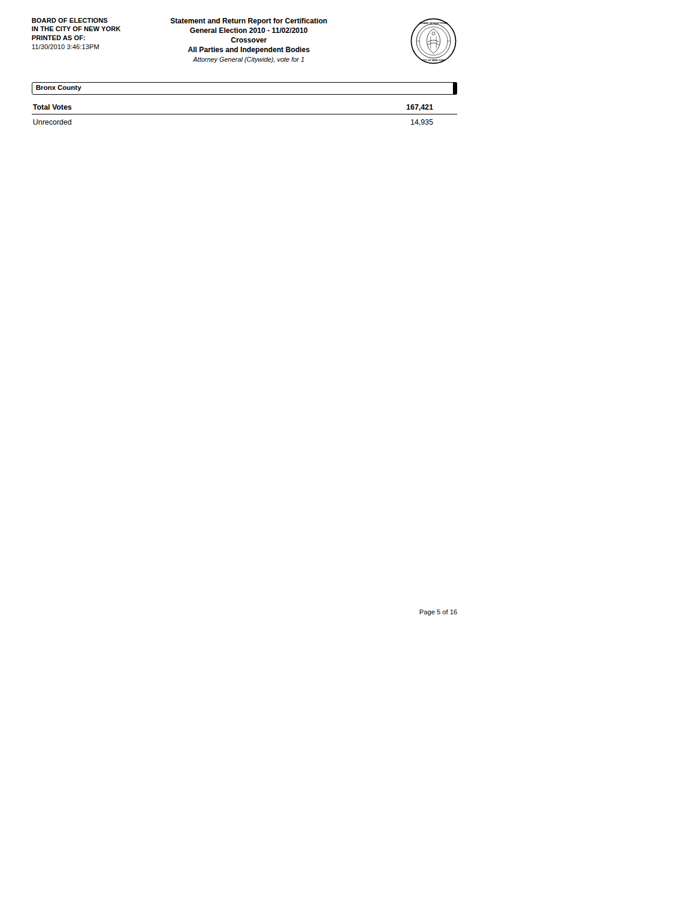BOARD OF ELECTIONS
IN THE CITY OF NEW YORK
PRINTED AS OF:
11/30/2010 3:46:13PM
Statement and Return Report for Certification
General Election 2010 - 11/02/2010
Crossover
All Parties and Independent Bodies
Attorney General (Citywide), vote for 1
BOARD OF ELECTIONS CITY OF NEW YORK
Bronx County
Total Votes 167,421
Unrecorded 14,935
Page 5 of 16